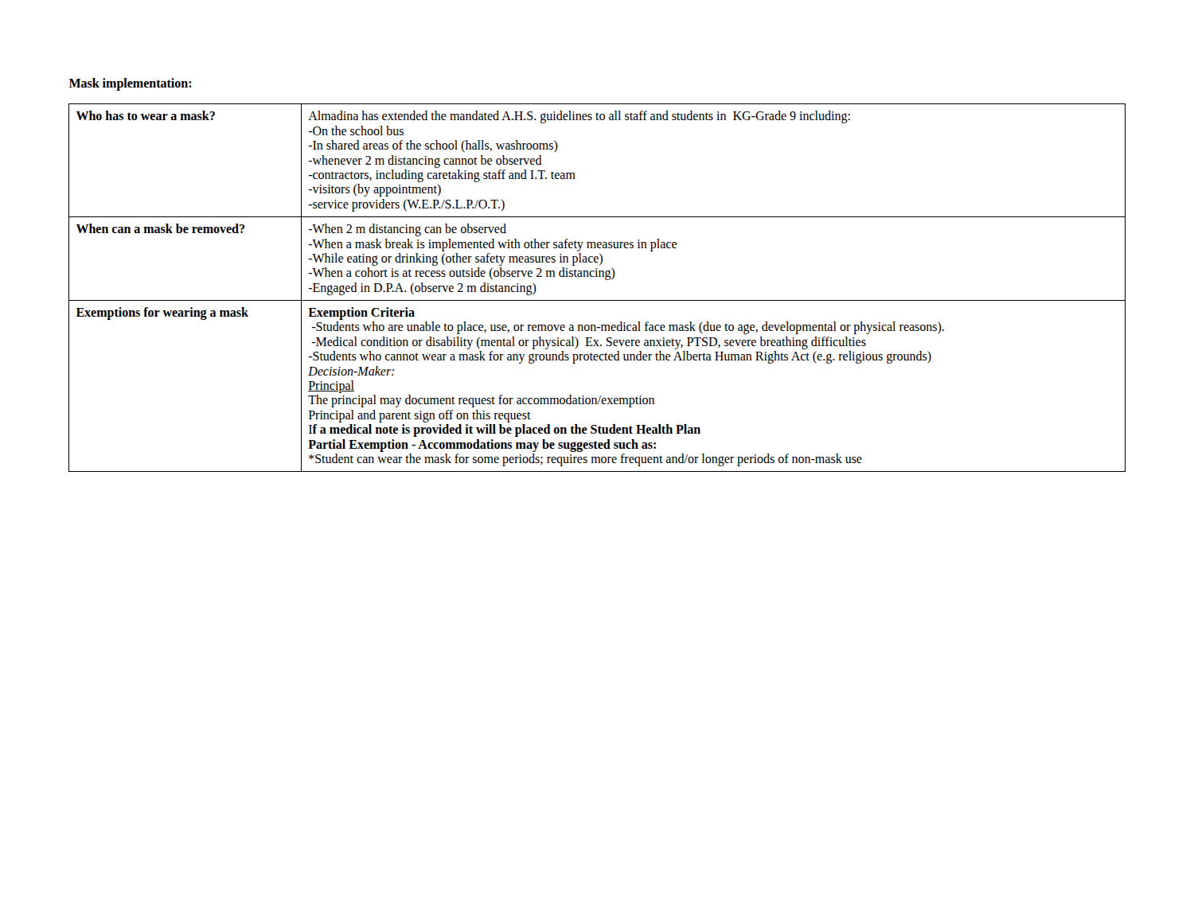Mask implementation:
| Who has to wear a mask? | Almadina has extended the mandated A.H.S. guidelines to all staff and students in KG-Grade 9 including: -On the school bus -In shared areas of the school (halls, washrooms) -whenever 2 m distancing cannot be observed -contractors, including caretaking staff and I.T. team -visitors (by appointment) -service providers (W.E.P./S.L.P./O.T.) |
| When can a mask be removed? | -When 2 m distancing can be observed -When a mask break is implemented with other safety measures in place -While eating or drinking (other safety measures in place) -When a cohort is at recess outside (observe 2 m distancing) -Engaged in D.P.A. (observe 2 m distancing) |
| Exemptions for wearing a mask | Exemption Criteria -Students who are unable to place, use, or remove a non-medical face mask (due to age, developmental or physical reasons). -Medical condition or disability (mental or physical) Ex. Severe anxiety, PTSD, severe breathing difficulties -Students who cannot wear a mask for any grounds protected under the Alberta Human Rights Act (e.g. religious grounds) Decision-Maker: Principal The principal may document request for accommodation/exemption Principal and parent sign off on this request I f a medical note is provided it will be placed on the Student Health Plan Partial Exemption - Accommodations may be suggested such as: *Student can wear the mask for some periods; requires more frequent and/or longer periods of non-mask use |